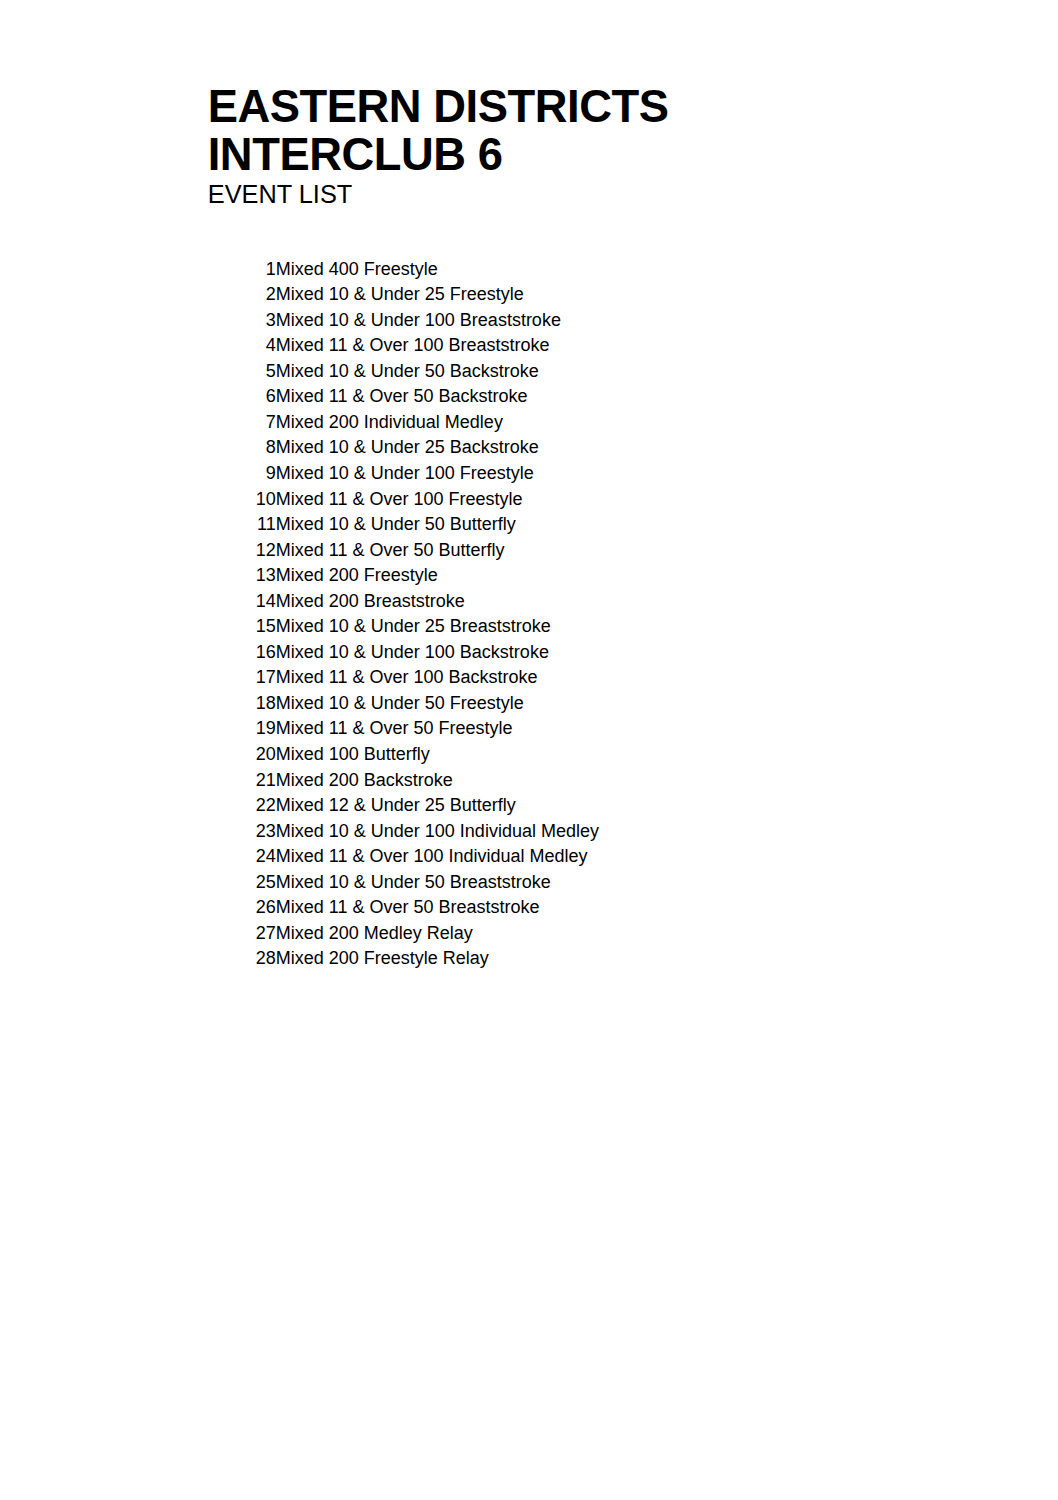EASTERN DISTRICTS INTERCLUB 6
EVENT LIST
| 1 | Mixed 400 Freestyle |
| 2 | Mixed 10 & Under 25 Freestyle |
| 3 | Mixed 10 & Under 100 Breaststroke |
| 4 | Mixed 11 & Over 100 Breaststroke |
| 5 | Mixed 10 & Under 50 Backstroke |
| 6 | Mixed 11 & Over 50 Backstroke |
| 7 | Mixed 200 Individual Medley |
| 8 | Mixed 10 & Under 25 Backstroke |
| 9 | Mixed 10 & Under 100 Freestyle |
| 10 | Mixed 11 & Over 100 Freestyle |
| 11 | Mixed 10 & Under 50 Butterfly |
| 12 | Mixed 11 & Over 50 Butterfly |
| 13 | Mixed 200 Freestyle |
| 14 | Mixed 200 Breaststroke |
| 15 | Mixed 10 & Under 25 Breaststroke |
| 16 | Mixed 10 & Under 100 Backstroke |
| 17 | Mixed 11 & Over 100 Backstroke |
| 18 | Mixed 10 & Under 50 Freestyle |
| 19 | Mixed 11 & Over 50 Freestyle |
| 20 | Mixed 100 Butterfly |
| 21 | Mixed 200 Backstroke |
| 22 | Mixed 12 & Under 25 Butterfly |
| 23 | Mixed 10 & Under 100 Individual Medley |
| 24 | Mixed 11 & Over 100 Individual Medley |
| 25 | Mixed 10 & Under 50 Breaststroke |
| 26 | Mixed 11 & Over 50 Breaststroke |
| 27 | Mixed 200 Medley Relay |
| 28 | Mixed 200 Freestyle Relay |